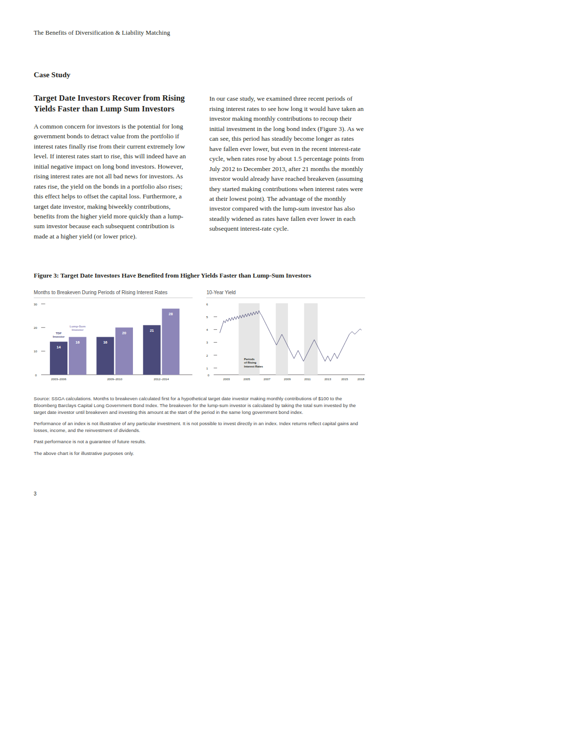The Benefits of Diversification & Liability Matching
Case Study
Target Date Investors Recover from Rising
Yields Faster than Lump Sum Investors
A common concern for investors is the potential for long government bonds to detract value from the portfolio if interest rates finally rise from their current extremely low level. If interest rates start to rise, this will indeed have an initial negative impact on long bond investors. However, rising interest rates are not all bad news for investors. As rates rise, the yield on the bonds in a portfolio also rises; this effect helps to offset the capital loss. Furthermore, a target date investor, making biweekly contributions, benefits from the higher yield more quickly than a lump-sum investor because each subsequent contribution is made at a higher yield (or lower price).
In our case study, we examined three recent periods of rising interest rates to see how long it would have taken an investor making monthly contributions to recoup their initial investment in the long bond index (Figure 3). As we can see, this period has steadily become longer as rates have fallen ever lower, but even in the recent interest-rate cycle, when rates rose by about 1.5 percentage points from July 2012 to December 2013, after 21 months the monthly investor would already have reached breakeven (assuming they started making contributions when interest rates were at their lowest point). The advantage of the monthly investor compared with the lump-sum investor has also steadily widened as rates have fallen ever lower in each subsequent interest-rate cycle.
Figure 3: Target Date Investors Have Benefited from Higher Yields Faster than Lump-Sum Investors
Months to Breakeven During Periods of Rising Interest Rates
30 20 10 0 14 16 2003–2006 16 20 2009–2010 21 28 2012–2014 TDF Investor Lump-Sum Investor
10-Year Yield
6 5 4 3 2 1 0 2003 2005 2007 2009 2011 2013 2015 2018 Periods of Rising Interest Rates
Source: SSGA calculations. Months to breakeven calculated first for a hypothetical target date investor making monthly contributions of $100 to the Bloomberg Barclays Capital Long Government Bond Index. The breakeven for the lump-sum investor is calculated by taking the total sum invested by the target date investor until breakeven and investing this amount at the start of the period in the same long government bond index.
Performance of an index is not illustrative of any particular investment. It is not possible to invest directly in an index. Index returns reflect capital gains and losses, income, and the reinvestment of dividends.
Past performance is not a guarantee of future results.
The above chart is for illustrative purposes only.
3